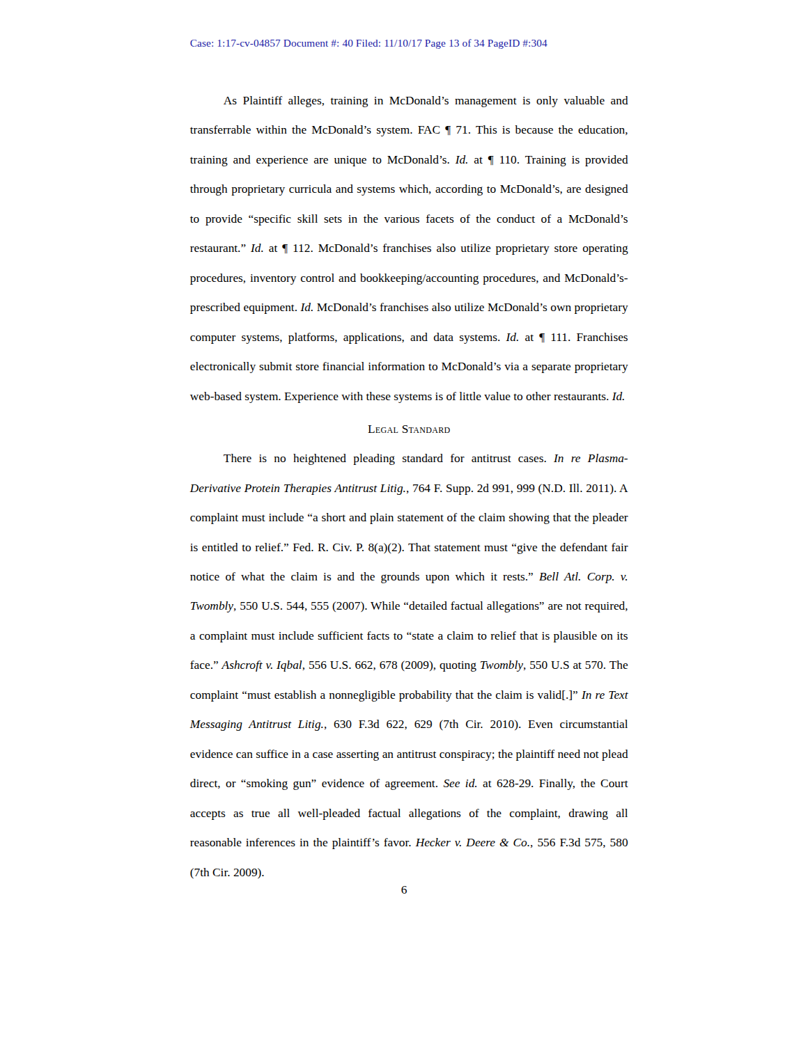Case: 1:17-cv-04857 Document #: 40 Filed: 11/10/17 Page 13 of 34 PageID #:304
As Plaintiff alleges, training in McDonald’s management is only valuable and transferrable within the McDonald’s system. FAC ¶ 71. This is because the education, training and experience are unique to McDonald’s. Id. at ¶ 110. Training is provided through proprietary curricula and systems which, according to McDonald’s, are designed to provide “specific skill sets in the various facets of the conduct of a McDonald’s restaurant.” Id. at ¶ 112. McDonald’s franchises also utilize proprietary store operating procedures, inventory control and bookkeeping/accounting procedures, and McDonald’s-prescribed equipment. Id. McDonald’s franchises also utilize McDonald’s own proprietary computer systems, platforms, applications, and data systems. Id. at ¶ 111. Franchises electronically submit store financial information to McDonald’s via a separate proprietary web-based system. Experience with these systems is of little value to other restaurants. Id.
Legal Standard
There is no heightened pleading standard for antitrust cases. In re Plasma-Derivative Protein Therapies Antitrust Litig., 764 F. Supp. 2d 991, 999 (N.D. Ill. 2011). A complaint must include “a short and plain statement of the claim showing that the pleader is entitled to relief.” Fed. R. Civ. P. 8(a)(2). That statement must “give the defendant fair notice of what the claim is and the grounds upon which it rests.” Bell Atl. Corp. v. Twombly, 550 U.S. 544, 555 (2007). While “detailed factual allegations” are not required, a complaint must include sufficient facts to “state a claim to relief that is plausible on its face.” Ashcroft v. Iqbal, 556 U.S. 662, 678 (2009), quoting Twombly, 550 U.S at 570. The complaint “must establish a nonnegligible probability that the claim is valid[.]” In re Text Messaging Antitrust Litig., 630 F.3d 622, 629 (7th Cir. 2010). Even circumstantial evidence can suffice in a case asserting an antitrust conspiracy; the plaintiff need not plead direct, or “smoking gun” evidence of agreement. See id. at 628-29. Finally, the Court accepts as true all well-pleaded factual allegations of the complaint, drawing all reasonable inferences in the plaintiff’s favor. Hecker v. Deere & Co., 556 F.3d 575, 580 (7th Cir. 2009).
6